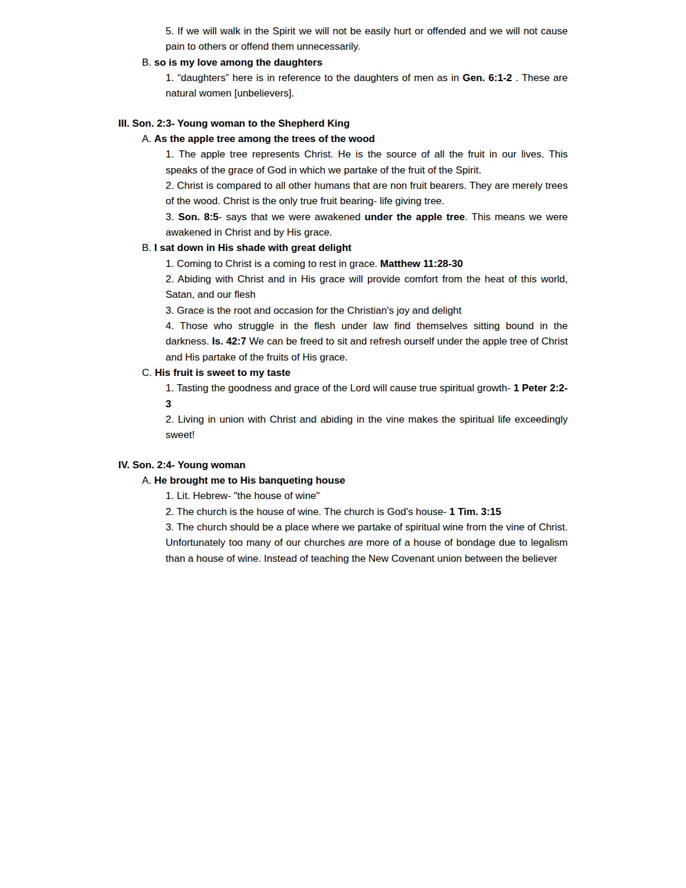5. If we will walk in the Spirit we will not be easily hurt or offended and we will not cause pain to others or offend them unnecessarily.
B. so is my love among the daughters
1. “daughters” here is in reference to the daughters of men as in Gen. 6:1-2 . These are natural women [unbelievers].
III. Son. 2:3- Young woman to the Shepherd King
A. As the apple tree among the trees of the wood
1. The apple tree represents Christ. He is the source of all the fruit in our lives. This speaks of the grace of God in which we partake of the fruit of the Spirit.
2. Christ is compared to all other humans that are non fruit bearers. They are merely trees of the wood. Christ is the only true fruit bearing- life giving tree.
3. Son. 8:5- says that we were awakened under the apple tree. This means we were awakened in Christ and by His grace.
B. I sat down in His shade with great delight
1. Coming to Christ is a coming to rest in grace. Matthew 11:28-30
2. Abiding with Christ and in His grace will provide comfort from the heat of this world, Satan, and our flesh
3. Grace is the root and occasion for the Christian's joy and delight
4. Those who struggle in the flesh under law find themselves sitting bound in the darkness. Is. 42:7 We can be freed to sit and refresh ourself under the apple tree of Christ and His partake of the fruits of His grace.
C. His fruit is sweet to my taste
1. Tasting the goodness and grace of the Lord will cause true spiritual growth- 1 Peter 2:2-3
2. Living in union with Christ and abiding in the vine makes the spiritual life exceedingly sweet!
IV. Son. 2:4- Young woman
A. He brought me to His banqueting house
1. Lit. Hebrew- "the house of wine"
2. The church is the house of wine. The church is God's house- 1 Tim. 3:15
3. The church should be a place where we partake of spiritual wine from the vine of Christ. Unfortunately too many of our churches are more of a house of bondage due to legalism than a house of wine. Instead of teaching the New Covenant union between the believer